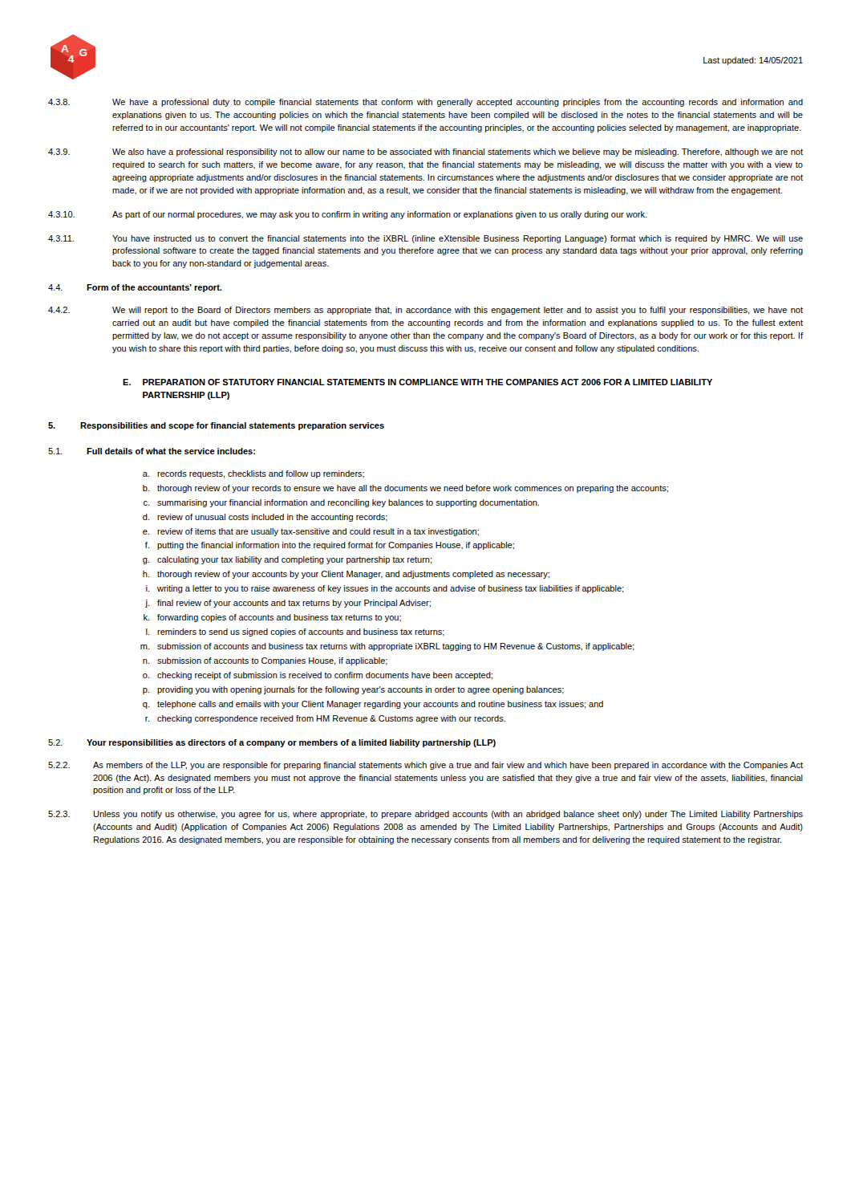A 4 G
Last updated: 14/05/2021
4.3.8.
We have a professional duty to compile financial statements that conform with generally accepted accounting principles from the accounting records and information and explanations given to us. The accounting policies on which the financial statements have been compiled will be disclosed in the notes to the financial statements and will be referred to in our accountants' report. We will not compile financial statements if the accounting principles, or the accounting policies selected by management, are inappropriate.
4.3.9.
We also have a professional responsibility not to allow our name to be associated with financial statements which we believe may be misleading. Therefore, although we are not required to search for such matters, if we become aware, for any reason, that the financial statements may be misleading, we will discuss the matter with you with a view to agreeing appropriate adjustments and/or disclosures in the financial statements. In circumstances where the adjustments and/or disclosures that we consider appropriate are not made, or if we are not provided with appropriate information and, as a result, we consider that the financial statements is misleading, we will withdraw from the engagement.
4.3.10.
As part of our normal procedures, we may ask you to confirm in writing any information or explanations given to us orally during our work.
4.3.11.
You have instructed us to convert the financial statements into the iXBRL (inline eXtensible Business Reporting Language) format which is required by HMRC. We will use professional software to create the tagged financial statements and you therefore agree that we can process any standard data tags without your prior approval, only referring back to you for any non-standard or judgemental areas.
4.4.
Form of the accountants' report.
4.4.2.
We will report to the Board of Directors members as appropriate that, in accordance with this engagement letter and to assist you to fulfil your responsibilities, we have not carried out an audit but have compiled the financial statements from the accounting records and from the information and explanations supplied to us. To the fullest extent permitted by law, we do not accept or assume responsibility to anyone other than the company and the company's Board of Directors, as a body for our work or for this report. If you wish to share this report with third parties, before doing so, you must discuss this with us, receive our consent and follow any stipulated conditions.
E.
PREPARATION OF STATUTORY FINANCIAL STATEMENTS IN COMPLIANCE WITH THE COMPANIES ACT 2006 FOR A LIMITED LIABILITY PARTNERSHIP (LLP)
5.
Responsibilities and scope for financial statements preparation services
5.1.
Full details of what the service includes:
records requests, checklists and follow up reminders;
thorough review of your records to ensure we have all the documents we need before work commences on preparing the accounts;
summarising your financial information and reconciling key balances to supporting documentation.
review of unusual costs included in the accounting records;
review of items that are usually tax-sensitive and could result in a tax investigation;
putting the financial information into the required format for Companies House, if applicable;
calculating your tax liability and completing your partnership tax return;
thorough review of your accounts by your Client Manager, and adjustments completed as necessary;
writing a letter to you to raise awareness of key issues in the accounts and advise of business tax liabilities if applicable;
final review of your accounts and tax returns by your Principal Adviser;
forwarding copies of accounts and business tax returns to you;
reminders to send us signed copies of accounts and business tax returns;
submission of accounts and business tax returns with appropriate iXBRL tagging to HM Revenue & Customs, if applicable;
submission of accounts to Companies House, if applicable;
checking receipt of submission is received to confirm documents have been accepted;
providing you with opening journals for the following year's accounts in order to agree opening balances;
telephone calls and emails with your Client Manager regarding your accounts and routine business tax issues; and
checking correspondence received from HM Revenue & Customs agree with our records.
5.2.
Your responsibilities as directors of a company or members of a limited liability partnership (LLP)
5.2.2.
As members of the LLP, you are responsible for preparing financial statements which give a true and fair view and which have been prepared in accordance with the Companies Act 2006 (the Act). As designated members you must not approve the financial statements unless you are satisfied that they give a true and fair view of the assets, liabilities, financial position and profit or loss of the LLP.
5.2.3.
Unless you notify us otherwise, you agree for us, where appropriate, to prepare abridged accounts (with an abridged balance sheet only) under The Limited Liability Partnerships (Accounts and Audit) (Application of Companies Act 2006) Regulations 2008 as amended by The Limited Liability Partnerships, Partnerships and Groups (Accounts and Audit) Regulations 2016. As designated members, you are responsible for obtaining the necessary consents from all members and for delivering the required statement to the registrar.